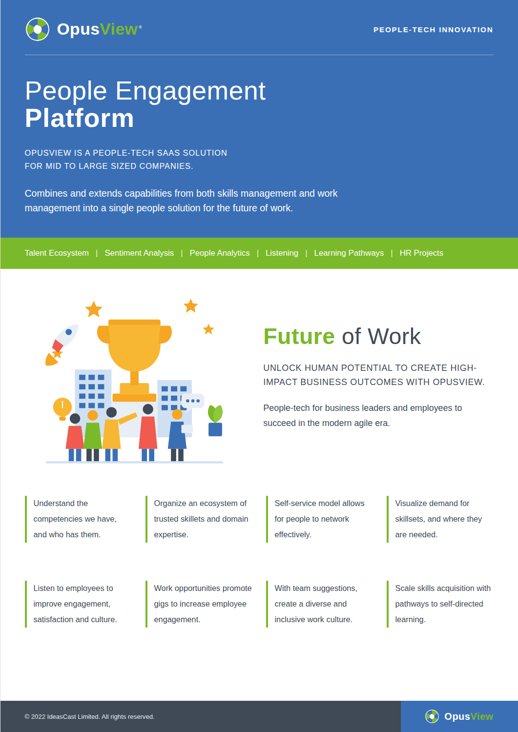Opus View®
People-Tech Innovation
People EngagementPlatform
OpusView is a people-tech SaaS solution
for mid to large sized companies.
Combines and extends capabilities from both skills management and work management into a single people solution for the future of work.
Talent Ecosystem
Sentiment Analysis
People Analytics
Listening
Learning Pathways
HR Projects
Future of Work
Unlock human potential to create high-impact business outcomes with OpusView.
People-tech for business leaders and employees to succeed in the modern agile era.
Understand the competencies we have, and who has them.
Organize an ecosystem of trusted skillets and domain expertise.
Self-service model allows for people to network effectively.
Visualize demand for skillsets, and where they are needed.
Listen to employees to improve engagement, satisfaction and culture.
Work opportunities promote gigs to increase employee engagement.
With team suggestions, create a diverse and inclusive work culture.
Scale skills acquisition with pathways to self-directed learning.
© 2022 IdeasCast Limited. All rights reserved.
Opus View